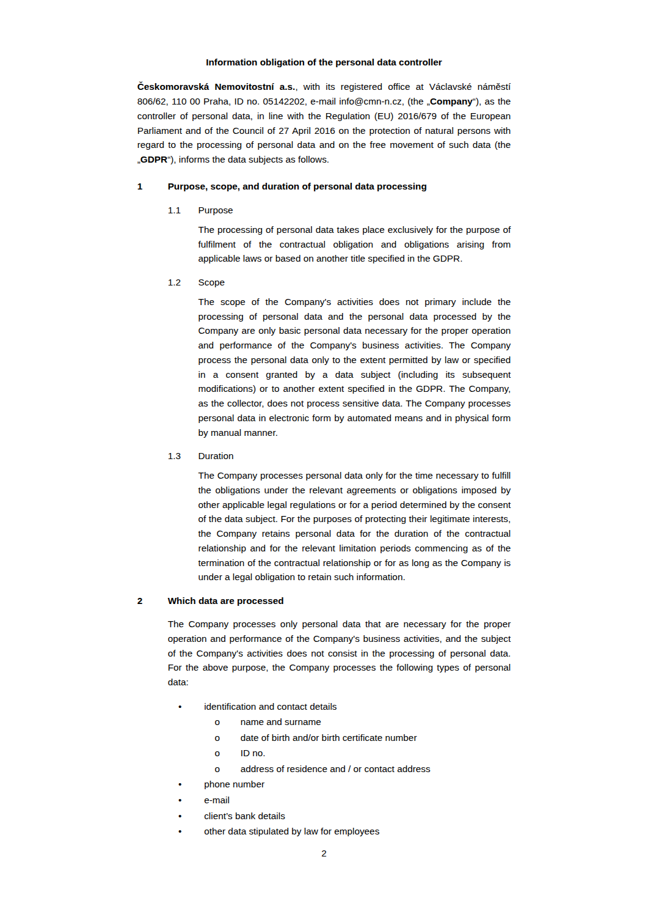Information obligation of the personal data controller
Českomoravská Nemovitostní a.s., with its registered office at Václavské náměstí 806/62, 110 00 Praha, ID no. 05142202, e-mail info@cmn-n.cz, (the „Company“), as the controller of personal data, in line with the Regulation (EU) 2016/679 of the European Parliament and of the Council of 27 April 2016 on the protection of natural persons with regard to the processing of personal data and on the free movement of such data (the „GDPR“), informs the data subjects as follows.
1
Purpose, scope, and duration of personal data processing
1.1
Purpose
The processing of personal data takes place exclusively for the purpose of fulfilment of the contractual obligation and obligations arising from applicable laws or based on another title specified in the GDPR.
1.2
Scope
The scope of the Company's activities does not primary include the processing of personal data and the personal data processed by the Company are only basic personal data necessary for the proper operation and performance of the Company's business activities. The Company process the personal data only to the extent permitted by law or specified in a consent granted by a data subject (including its subsequent modifications) or to another extent specified in the GDPR. The Company, as the collector, does not process sensitive data. The Company processes personal data in electronic form by automated means and in physical form by manual manner.
1.3
Duration
The Company processes personal data only for the time necessary to fulfill the obligations under the relevant agreements or obligations imposed by other applicable legal regulations or for a period determined by the consent of the data subject. For the purposes of protecting their legitimate interests, the Company retains personal data for the duration of the contractual relationship and for the relevant limitation periods commencing as of the termination of the contractual relationship or for as long as the Company is under a legal obligation to retain such information.
2
Which data are processed
The Company processes only personal data that are necessary for the proper operation and performance of the Company's business activities, and the subject of the Company's activities does not consist in the processing of personal data. For the above purpose, the Company processes the following types of personal data:
identification and contact details
name and surname
date of birth and/or birth certificate number
ID no.
address of residence and / or contact address
phone number
e-mail
client’s bank details
other data stipulated by law for employees
2